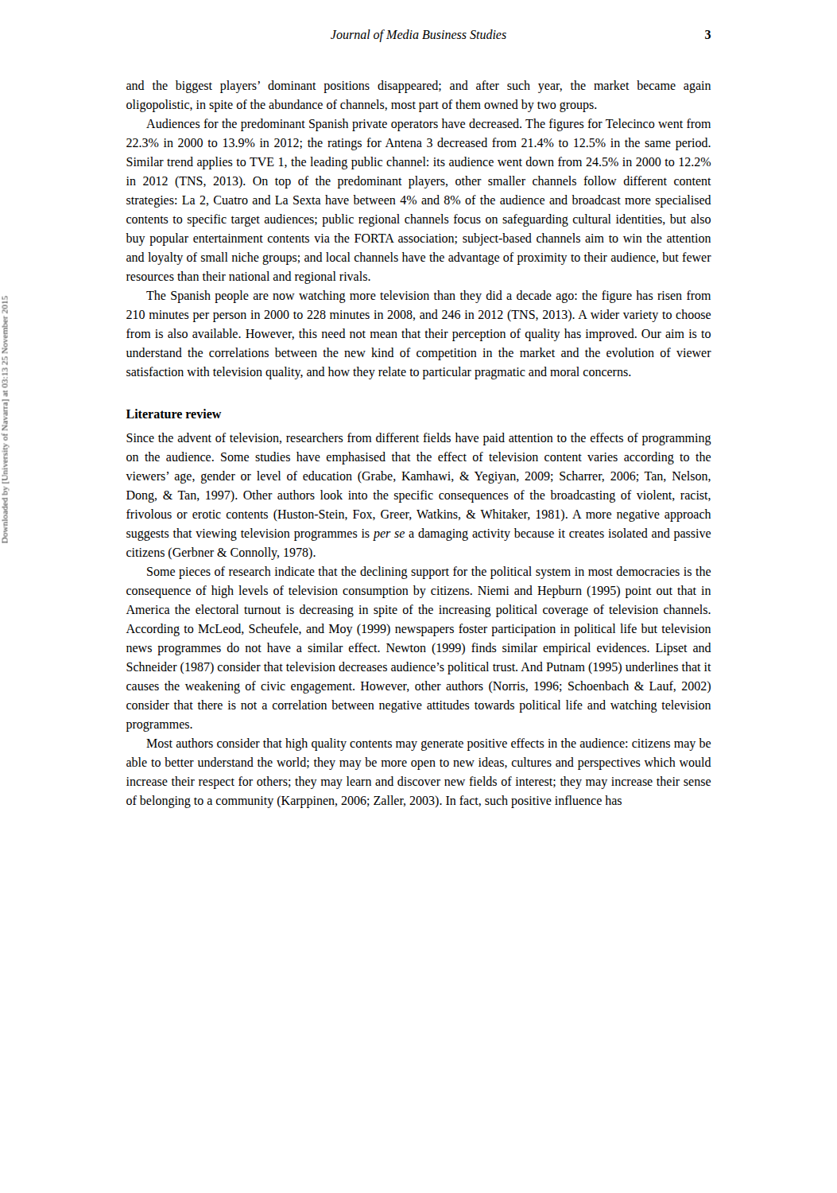Downloaded by [University of Navarra] at 03:13 25 November 2015
Journal of Media Business Studies 3
and the biggest players’ dominant positions disappeared; and after such year, the market became again oligopolistic, in spite of the abundance of channels, most part of them owned by two groups.
Audiences for the predominant Spanish private operators have decreased. The figures for Telecinco went from 22.3% in 2000 to 13.9% in 2012; the ratings for Antena 3 decreased from 21.4% to 12.5% in the same period. Similar trend applies to TVE 1, the leading public channel: its audience went down from 24.5% in 2000 to 12.2% in 2012 (TNS, 2013). On top of the predominant players, other smaller channels follow different content strategies: La 2, Cuatro and La Sexta have between 4% and 8% of the audience and broadcast more specialised contents to specific target audiences; public regional channels focus on safeguarding cultural identities, but also buy popular entertainment contents via the FORTA association; subject-based channels aim to win the attention and loyalty of small niche groups; and local channels have the advantage of proximity to their audience, but fewer resources than their national and regional rivals.
The Spanish people are now watching more television than they did a decade ago: the figure has risen from 210 minutes per person in 2000 to 228 minutes in 2008, and 246 in 2012 (TNS, 2013). A wider variety to choose from is also available. However, this need not mean that their perception of quality has improved. Our aim is to understand the correlations between the new kind of competition in the market and the evolution of viewer satisfaction with television quality, and how they relate to particular pragmatic and moral concerns.
Literature review
Since the advent of television, researchers from different fields have paid attention to the effects of programming on the audience. Some studies have emphasised that the effect of television content varies according to the viewers’ age, gender or level of education (Grabe, Kamhawi, & Yegiyan, 2009; Scharrer, 2006; Tan, Nelson, Dong, & Tan, 1997). Other authors look into the specific consequences of the broadcasting of violent, racist, frivolous or erotic contents (Huston-Stein, Fox, Greer, Watkins, & Whitaker, 1981). A more negative approach suggests that viewing television programmes is per se a damaging activity because it creates isolated and passive citizens (Gerbner & Connolly, 1978).
Some pieces of research indicate that the declining support for the political system in most democracies is the consequence of high levels of television consumption by citizens. Niemi and Hepburn (1995) point out that in America the electoral turnout is decreasing in spite of the increasing political coverage of television channels. According to McLeod, Scheufele, and Moy (1999) newspapers foster participation in political life but television news programmes do not have a similar effect. Newton (1999) finds similar empirical evidences. Lipset and Schneider (1987) consider that television decreases audience’s political trust. And Putnam (1995) underlines that it causes the weakening of civic engagement. However, other authors (Norris, 1996; Schoenbach & Lauf, 2002) consider that there is not a correlation between negative attitudes towards political life and watching television programmes.
Most authors consider that high quality contents may generate positive effects in the audience: citizens may be able to better understand the world; they may be more open to new ideas, cultures and perspectives which would increase their respect for others; they may learn and discover new fields of interest; they may increase their sense of belonging to a community (Karppinen, 2006; Zaller, 2003). In fact, such positive influence has